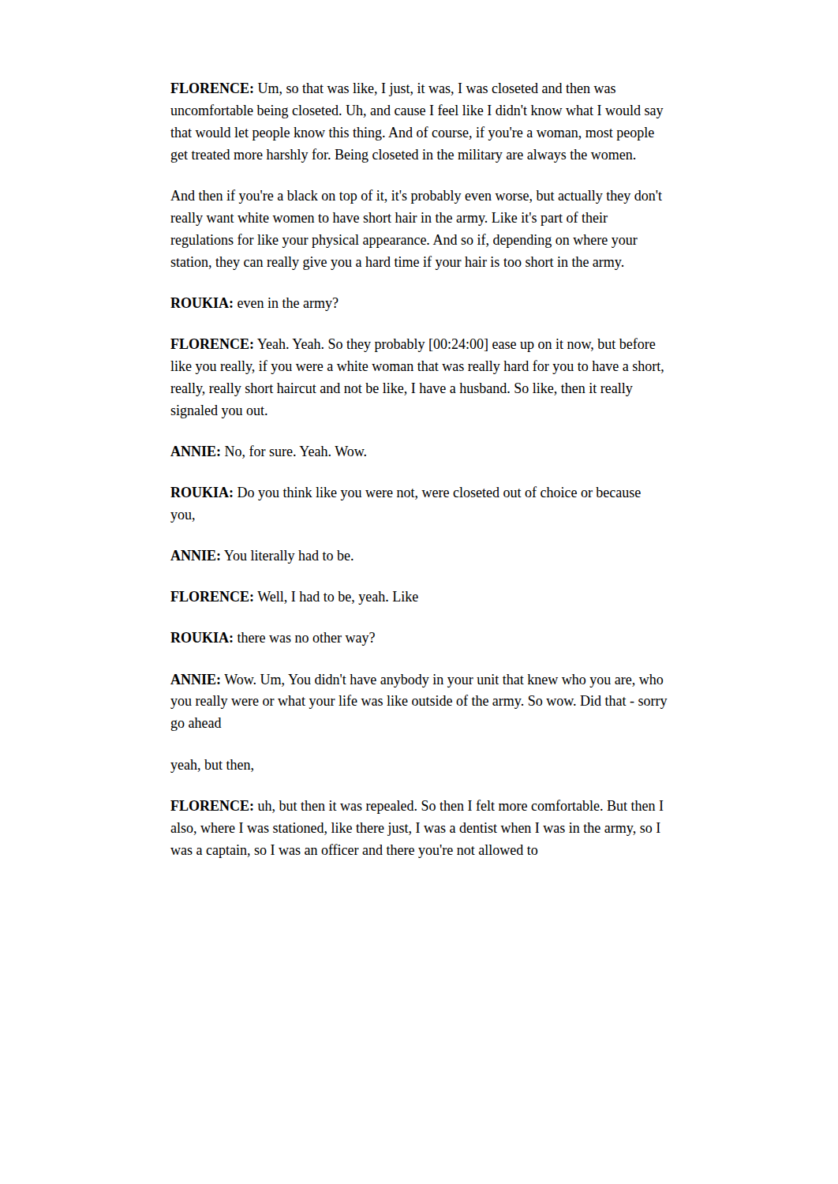FLORENCE: Um, so that was like, I just, it was, I was closeted and then was uncomfortable being closeted. Uh, and cause I feel like I didn't know what I would say that would let people know this thing. And of course, if you're a woman, most people get treated more harshly for. Being closeted in the military are always the women.
And then if you're a black on top of it, it's probably even worse, but actually they don't really want white women to have short hair in the army. Like it's part of their regulations for like your physical appearance. And so if, depending on where your station, they can really give you a hard time if your hair is too short in the army.
ROUKIA: even in the army?
FLORENCE: Yeah. Yeah. So they probably [00:24:00] ease up on it now, but before like you really, if you were a white woman that was really hard for you to have a short, really, really short haircut and not be like, I have a husband. So like, then it really signaled you out.
ANNIE: No, for sure. Yeah. Wow.
ROUKIA: Do you think like you were not, were closeted out of choice or because you,
ANNIE: You literally had to be.
FLORENCE: Well, I had to be, yeah. Like
ROUKIA: there was no other way?
ANNIE: Wow. Um, You didn't have anybody in your unit that knew who you are, who you really were or what your life was like outside of the army. So wow. Did that - sorry go ahead
yeah, but then,
FLORENCE: uh, but then it was repealed. So then I felt more comfortable. But then I also, where I was stationed, like there just, I was a dentist when I was in the army, so I was a captain, so I was an officer and there you're not allowed to